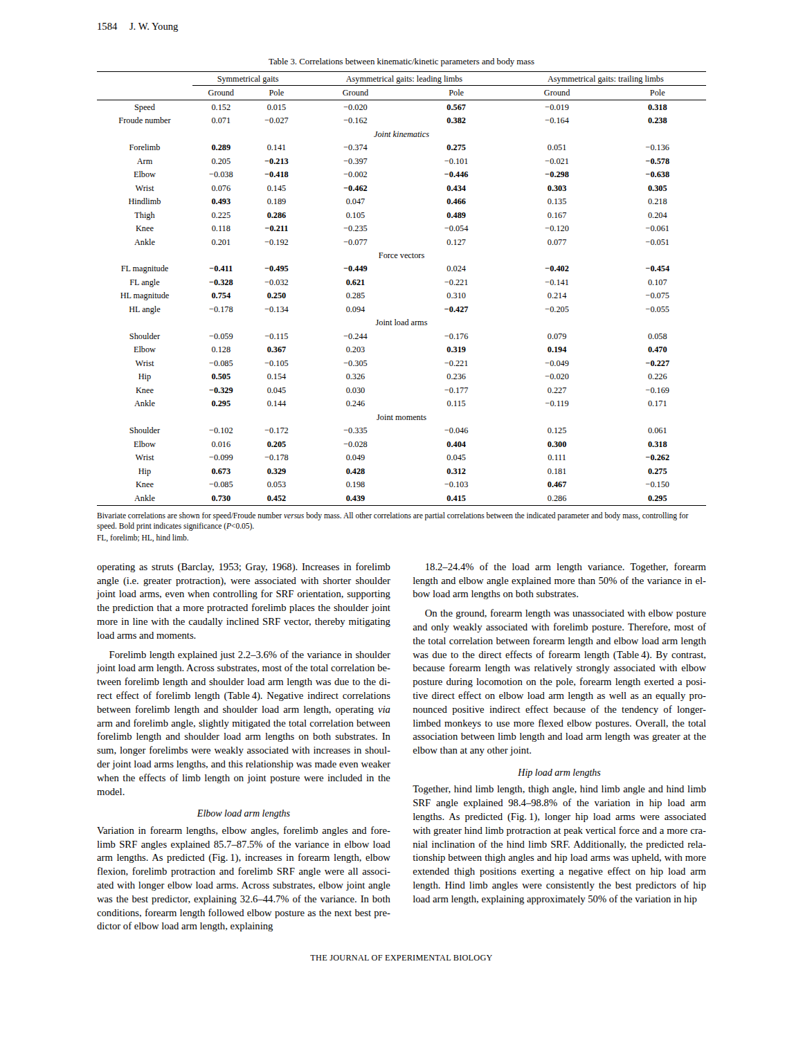1584 J. W. Young
Table 3. Correlations between kinematic/kinetic parameters and body mass
| | Symmetrical gaits | Asymmetrical gaits: leading limbs | Asymmetrical gaits: trailing limbs |
| --- | --- | --- | --- |
| | Ground | Pole | Ground | Pole | Ground | Pole |
| Speed | 0.152 | 0.015 | −0.020 | 0.567 | −0.019 | 0.318 |
| Froude number | 0.071 | −0.027 | −0.162 | 0.382 | −0.164 | 0.238 |
| Joint kinematics |
| Forelimb | 0.289 | 0.141 | −0.374 | 0.275 | 0.051 | −0.136 |
| Arm | 0.205 | −0.213 | −0.397 | −0.101 | −0.021 | −0.578 |
| Elbow | −0.038 | −0.418 | −0.002 | −0.446 | −0.298 | −0.638 |
| Wrist | 0.076 | 0.145 | −0.462 | 0.434 | 0.303 | 0.305 |
| Hindlimb | 0.493 | 0.189 | 0.047 | 0.466 | 0.135 | 0.218 |
| Thigh | 0.225 | 0.286 | 0.105 | 0.489 | 0.167 | 0.204 |
| Knee | 0.118 | −0.211 | −0.235 | −0.054 | −0.120 | −0.061 |
| Ankle | 0.201 | −0.192 | −0.077 | 0.127 | 0.077 | −0.051 |
| Force vectors |
| FL magnitude | −0.411 | −0.495 | −0.449 | 0.024 | −0.402 | −0.454 |
| FL angle | −0.328 | −0.032 | 0.621 | −0.221 | −0.141 | 0.107 |
| HL magnitude | 0.754 | 0.250 | 0.285 | 0.310 | 0.214 | −0.075 |
| HL angle | −0.178 | −0.134 | 0.094 | −0.427 | −0.205 | −0.055 |
| Joint load arms |
| Shoulder | −0.059 | −0.115 | −0.244 | −0.176 | 0.079 | 0.058 |
| Elbow | 0.128 | 0.367 | 0.203 | 0.319 | 0.194 | 0.470 |
| Wrist | −0.085 | −0.105 | −0.305 | −0.221 | −0.049 | −0.227 |
| Hip | 0.505 | 0.154 | 0.326 | 0.236 | −0.020 | 0.226 |
| Knee | −0.329 | 0.045 | 0.030 | −0.177 | 0.227 | −0.169 |
| Ankle | 0.295 | 0.144 | 0.246 | 0.115 | −0.119 | 0.171 |
| Joint moments |
| Shoulder | −0.102 | −0.172 | −0.335 | −0.046 | 0.125 | 0.061 |
| Elbow | 0.016 | 0.205 | −0.028 | 0.404 | 0.300 | 0.318 |
| Wrist | −0.099 | −0.178 | 0.049 | 0.045 | 0.111 | −0.262 |
| Hip | 0.673 | 0.329 | 0.428 | 0.312 | 0.181 | 0.275 |
| Knee | −0.085 | 0.053 | 0.198 | −0.103 | 0.467 | −0.150 |
| Ankle | 0.730 | 0.452 | 0.439 | 0.415 | 0.286 | 0.295 |
Bivariate correlations are shown for speed/Froude number versus body mass. All other correlations are partial correlations between the indicated parameter and body mass, controlling for speed. Bold print indicates significance (P<0.05).
FL, forelimb; HL, hind limb.
operating as struts (Barclay, 1953; Gray, 1968). Increases in forelimb angle (i.e. greater protraction), were associated with shorter shoulder joint load arms, even when controlling for SRF orientation, supporting the prediction that a more protracted forelimb places the shoulder joint more in line with the caudally inclined SRF vector, thereby mitigating load arms and moments.
Forelimb length explained just 2.2–3.6% of the variance in shoulder joint load arm length. Across substrates, most of the total correlation between forelimb length and shoulder load arm length was due to the direct effect of forelimb length (Table 4). Negative indirect correlations between forelimb length and shoulder load arm length, operating via arm and forelimb angle, slightly mitigated the total correlation between forelimb length and shoulder load arm lengths on both substrates. In sum, longer forelimbs were weakly associated with increases in shoulder joint load arms lengths, and this relationship was made even weaker when the effects of limb length on joint posture were included in the model.
Elbow load arm lengths
Variation in forearm lengths, elbow angles, forelimb angles and forelimb SRF angles explained 85.7–87.5% of the variance in elbow load arm lengths. As predicted (Fig. 1), increases in forearm length, elbow flexion, forelimb protraction and forelimb SRF angle were all associated with longer elbow load arms. Across substrates, elbow joint angle was the best predictor, explaining 32.6–44.7% of the variance. In both conditions, forearm length followed elbow posture as the next best predictor of elbow load arm length, explaining
18.2–24.4% of the load arm length variance. Together, forearm length and elbow angle explained more than 50% of the variance in elbow load arm lengths on both substrates.
On the ground, forearm length was unassociated with elbow posture and only weakly associated with forelimb posture. Therefore, most of the total correlation between forearm length and elbow load arm length was due to the direct effects of forearm length (Table 4). By contrast, because forearm length was relatively strongly associated with elbow posture during locomotion on the pole, forearm length exerted a positive direct effect on elbow load arm length as well as an equally pronounced positive indirect effect because of the tendency of longer-limbed monkeys to use more flexed elbow postures. Overall, the total association between limb length and load arm length was greater at the elbow than at any other joint.
Hip load arm lengths
Together, hind limb length, thigh angle, hind limb angle and hind limb SRF angle explained 98.4–98.8% of the variation in hip load arm lengths. As predicted (Fig. 1), longer hip load arms were associated with greater hind limb protraction at peak vertical force and a more cranial inclination of the hind limb SRF. Additionally, the predicted relationship between thigh angles and hip load arms was upheld, with more extended thigh positions exerting a negative effect on hip load arm length. Hind limb angles were consistently the best predictors of hip load arm length, explaining approximately 50% of the variation in hip
THE JOURNAL OF EXPERIMENTAL BIOLOGY